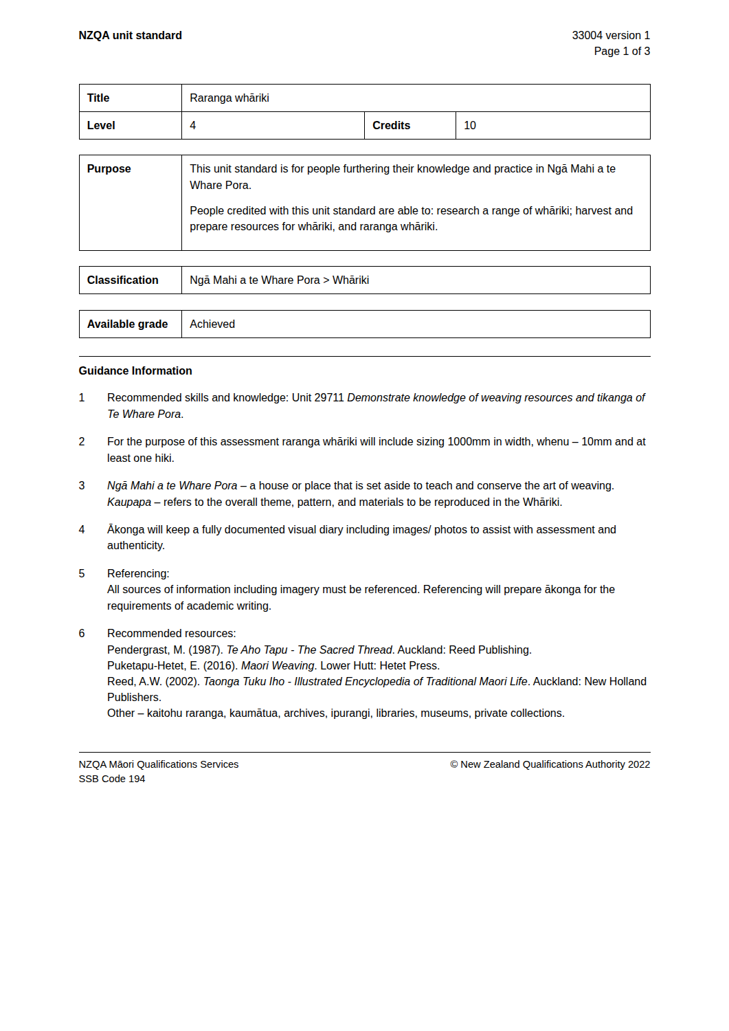NZQA unit standard
33004 version 1
Page 1 of 3
| Title | Raranga whāriki |
| Level | 4 | Credits | 10 |
| Purpose | This unit standard is for people furthering their knowledge and practice in Ngā Mahi a te Whare Pora. People credited with this unit standard are able to: research a range of whāriki; harvest and prepare resources for whāriki, and raranga whāriki. |
| Classification | Ngā Mahi a te Whare Pora > Whāriki |
| Available grade | Achieved |
Guidance Information
Recommended skills and knowledge: Unit 29711 Demonstrate knowledge of weaving resources and tikanga of Te Whare Pora.
For the purpose of this assessment raranga whāriki will include sizing 1000mm in width, whenu – 10mm and at least one hiki.
Ngā Mahi a te Whare Pora – a house or place that is set aside to teach and conserve the art of weaving.
Kaupapa – refers to the overall theme, pattern, and materials to be reproduced in the Whāriki.
Ākonga will keep a fully documented visual diary including images/ photos to assist with assessment and authenticity.
Referencing:
All sources of information including imagery must be referenced. Referencing will prepare ākonga for the requirements of academic writing.
Recommended resources:
Pendergrast, M. (1987). Te Aho Tapu - The Sacred Thread. Auckland: Reed Publishing.
Puketapu-Hetet, E. (2016). Maori Weaving. Lower Hutt: Hetet Press.
Reed, A.W. (2002). Taonga Tuku Iho - Illustrated Encyclopedia of Traditional Maori Life. Auckland: New Holland Publishers.
Other – kaitohu raranga, kaumātua, archives, ipurangi, libraries, museums, private collections.
NZQA Māori Qualifications Services
SSB Code 194
© New Zealand Qualifications Authority 2022